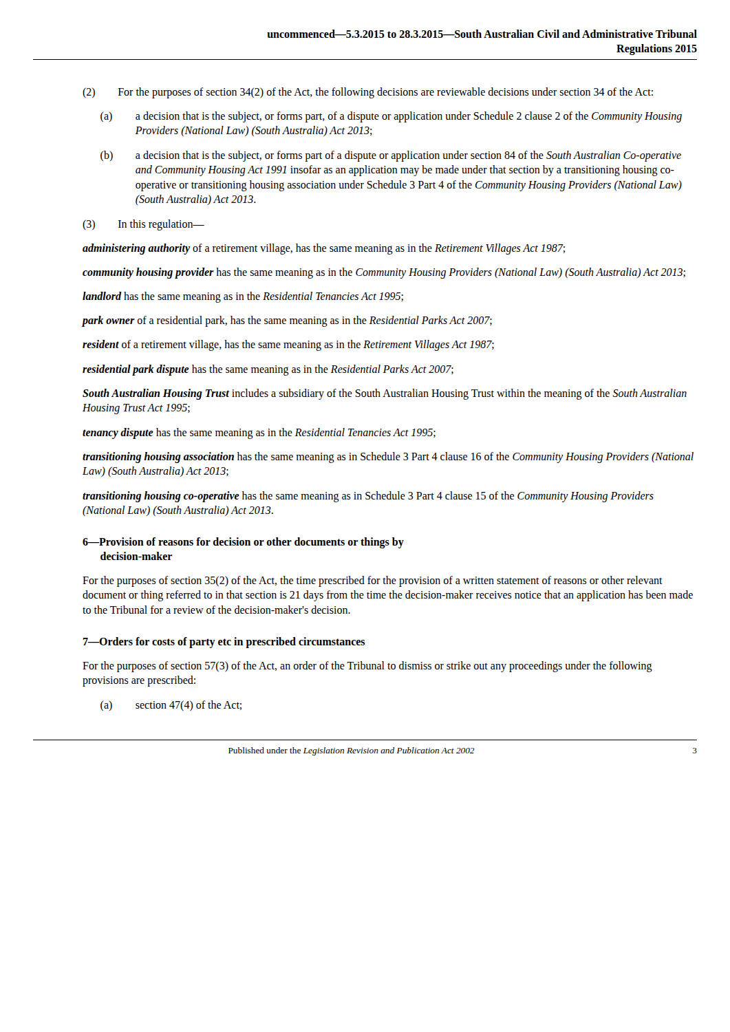uncommenced—5.3.2015 to 28.3.2015—South Australian Civil and Administrative Tribunal Regulations 2015
(2) For the purposes of section 34(2) of the Act, the following decisions are reviewable decisions under section 34 of the Act:
(a) a decision that is the subject, or forms part, of a dispute or application under Schedule 2 clause 2 of the Community Housing Providers (National Law) (South Australia) Act 2013;
(b) a decision that is the subject, or forms part of a dispute or application under section 84 of the South Australian Co-operative and Community Housing Act 1991 insofar as an application may be made under that section by a transitioning housing co-operative or transitioning housing association under Schedule 3 Part 4 of the Community Housing Providers (National Law) (South Australia) Act 2013.
(3) In this regulation—
administering authority of a retirement village, has the same meaning as in the Retirement Villages Act 1987;
community housing provider has the same meaning as in the Community Housing Providers (National Law) (South Australia) Act 2013;
landlord has the same meaning as in the Residential Tenancies Act 1995;
park owner of a residential park, has the same meaning as in the Residential Parks Act 2007;
resident of a retirement village, has the same meaning as in the Retirement Villages Act 1987;
residential park dispute has the same meaning as in the Residential Parks Act 2007;
South Australian Housing Trust includes a subsidiary of the South Australian Housing Trust within the meaning of the South Australian Housing Trust Act 1995;
tenancy dispute has the same meaning as in the Residential Tenancies Act 1995;
transitioning housing association has the same meaning as in Schedule 3 Part 4 clause 16 of the Community Housing Providers (National Law) (South Australia) Act 2013;
transitioning housing co-operative has the same meaning as in Schedule 3 Part 4 clause 15 of the Community Housing Providers (National Law) (South Australia) Act 2013.
6—Provision of reasons for decision or other documents or things bydecision-maker
For the purposes of section 35(2) of the Act, the time prescribed for the provision of a written statement of reasons or other relevant document or thing referred to in that section is 21 days from the time the decision-maker receives notice that an application has been made to the Tribunal for a review of the decision-maker's decision.
7—Orders for costs of party etc in prescribed circumstances
For the purposes of section 57(3) of the Act, an order of the Tribunal to dismiss or strike out any proceedings under the following provisions are prescribed:
(a) section 47(4) of the Act;
Published under the Legislation Revision and Publication Act 2002
3